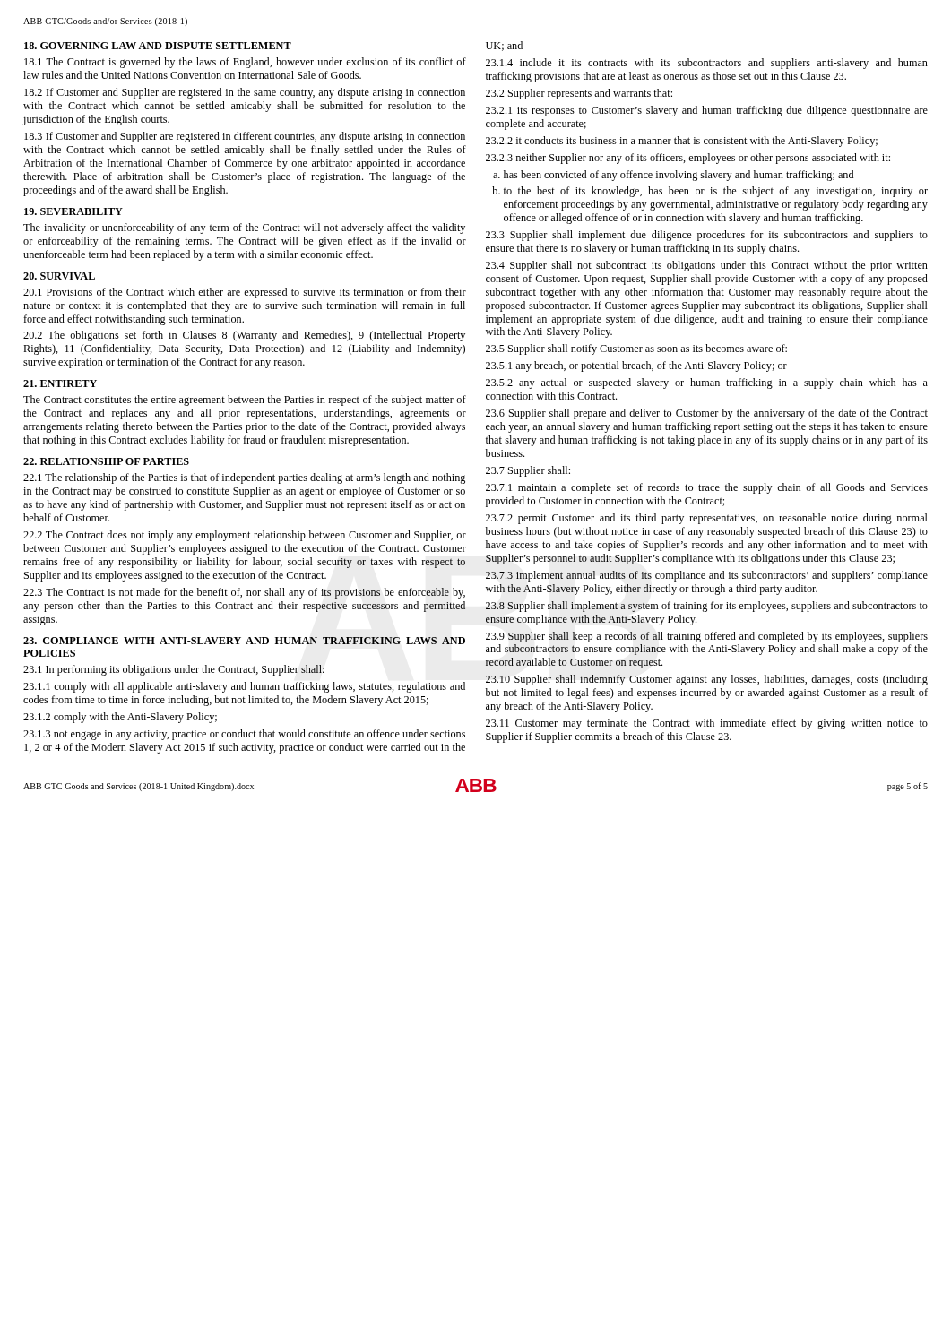ABB
ABB GTC/Goods and/or Services (2018-1)
18. Governing Law and Dispute Settlement
18.1 The Contract is governed by the laws of England, however under exclusion of its conflict of law rules and the United Nations Convention on International Sale of Goods.
18.2 If Customer and Supplier are registered in the same country, any dispute arising in connection with the Contract which cannot be settled amicably shall be submitted for resolution to the jurisdiction of the English courts.
18.3 If Customer and Supplier are registered in different countries, any dispute arising in connection with the Contract which cannot be settled amicably shall be finally settled under the Rules of Arbitration of the International Chamber of Commerce by one arbitrator appointed in accordance therewith. Place of arbitration shall be Customer’s place of registration. The language of the proceedings and of the award shall be English.
19. Severability
The invalidity or unenforceability of any term of the Contract will not adversely affect the validity or enforceability of the remaining terms. The Contract will be given effect as if the invalid or unenforceable term had been replaced by a term with a similar economic effect.
20. Survival
20.1 Provisions of the Contract which either are expressed to survive its termination or from their nature or context it is contemplated that they are to survive such termination will remain in full force and effect notwithstanding such termination.
20.2 The obligations set forth in Clauses 8 (Warranty and Remedies), 9 (Intellectual Property Rights), 11 (Confidentiality, Data Security, Data Protection) and 12 (Liability and Indemnity) survive expiration or termination of the Contract for any reason.
21. Entirety
The Contract constitutes the entire agreement between the Parties in respect of the subject matter of the Contract and replaces any and all prior representations, understandings, agreements or arrangements relating thereto between the Parties prior to the date of the Contract, provided always that nothing in this Contract excludes liability for fraud or fraudulent misrepresentation.
22. Relationship of Parties
22.1 The relationship of the Parties is that of independent parties dealing at arm’s length and nothing in the Contract may be construed to constitute Supplier as an agent or employee of Customer or so as to have any kind of partnership with Customer, and Supplier must not represent itself as or act on behalf of Customer.
22.2 The Contract does not imply any employment relationship between Customer and Supplier, or between Customer and Supplier’s employees assigned to the execution of the Contract. Customer remains free of any responsibility or liability for labour, social security or taxes with respect to Supplier and its employees assigned to the execution of the Contract.
22.3 The Contract is not made for the benefit of, nor shall any of its provisions be enforceable by, any person other than the Parties to this Contract and their respective successors and permitted assigns.
23. Compliance with Anti-Slavery and Human Trafficking Laws and Policies
23.1 In performing its obligations under the Contract, Supplier shall:
23.1.1 comply with all applicable anti-slavery and human trafficking laws, statutes, regulations and codes from time to time in force including, but not limited to, the Modern Slavery Act 2015;
23.1.2 comply with the Anti-Slavery Policy;
23.1.3 not engage in any activity, practice or conduct that would constitute an offence under sections 1, 2 or 4 of the Modern Slavery Act 2015 if such activity, practice or conduct were carried out in the UK; and
23.1.4 include it its contracts with its subcontractors and suppliers anti-slavery and human trafficking provisions that are at least as onerous as those set out in this Clause 23.
23.2 Supplier represents and warrants that:
23.2.1 its responses to Customer’s slavery and human trafficking due diligence questionnaire are complete and accurate;
23.2.2 it conducts its business in a manner that is consistent with the Anti-Slavery Policy;
23.2.3 neither Supplier nor any of its officers, employees or other persons associated with it:
has been convicted of any offence involving slavery and human trafficking; and
to the best of its knowledge, has been or is the subject of any investigation, inquiry or enforcement proceedings by any governmental, administrative or regulatory body regarding any offence or alleged offence of or in connection with slavery and human trafficking.
23.3 Supplier shall implement due diligence procedures for its subcontractors and suppliers to ensure that there is no slavery or human trafficking in its supply chains.
23.4 Supplier shall not subcontract its obligations under this Contract without the prior written consent of Customer. Upon request, Supplier shall provide Customer with a copy of any proposed subcontract together with any other information that Customer may reasonably require about the proposed subcontractor. If Customer agrees Supplier may subcontract its obligations, Supplier shall implement an appropriate system of due diligence, audit and training to ensure their compliance with the Anti-Slavery Policy.
23.5 Supplier shall notify Customer as soon as its becomes aware of:
23.5.1 any breach, or potential breach, of the Anti-Slavery Policy; or
23.5.2 any actual or suspected slavery or human trafficking in a supply chain which has a connection with this Contract.
23.6 Supplier shall prepare and deliver to Customer by the anniversary of the date of the Contract each year, an annual slavery and human trafficking report setting out the steps it has taken to ensure that slavery and human trafficking is not taking place in any of its supply chains or in any part of its business.
23.7 Supplier shall:
23.7.1 maintain a complete set of records to trace the supply chain of all Goods and Services provided to Customer in connection with the Contract;
23.7.2 permit Customer and its third party representatives, on reasonable notice during normal business hours (but without notice in case of any reasonably suspected breach of this Clause 23) to have access to and take copies of Supplier’s records and any other information and to meet with Supplier’s personnel to audit Supplier’s compliance with its obligations under this Clause 23;
23.7.3 implement annual audits of its compliance and its subcontractors’ and suppliers’ compliance with the Anti-Slavery Policy, either directly or through a third party auditor.
23.8 Supplier shall implement a system of training for its employees, suppliers and subcontractors to ensure compliance with the Anti-Slavery Policy.
23.9 Supplier shall keep a records of all training offered and completed by its employees, suppliers and subcontractors to ensure compliance with the Anti-Slavery Policy and shall make a copy of the record available to Customer on request.
23.10 Supplier shall indemnify Customer against any losses, liabilities, damages, costs (including but not limited to legal fees) and expenses incurred by or awarded against Customer as a result of any breach of the Anti-Slavery Policy.
23.11 Customer may terminate the Contract with immediate effect by giving written notice to Supplier if Supplier commits a breach of this Clause 23.
ABB GTC Goods and Services (2018-1 United Kingdom).docx
ABB
page 5 of 5